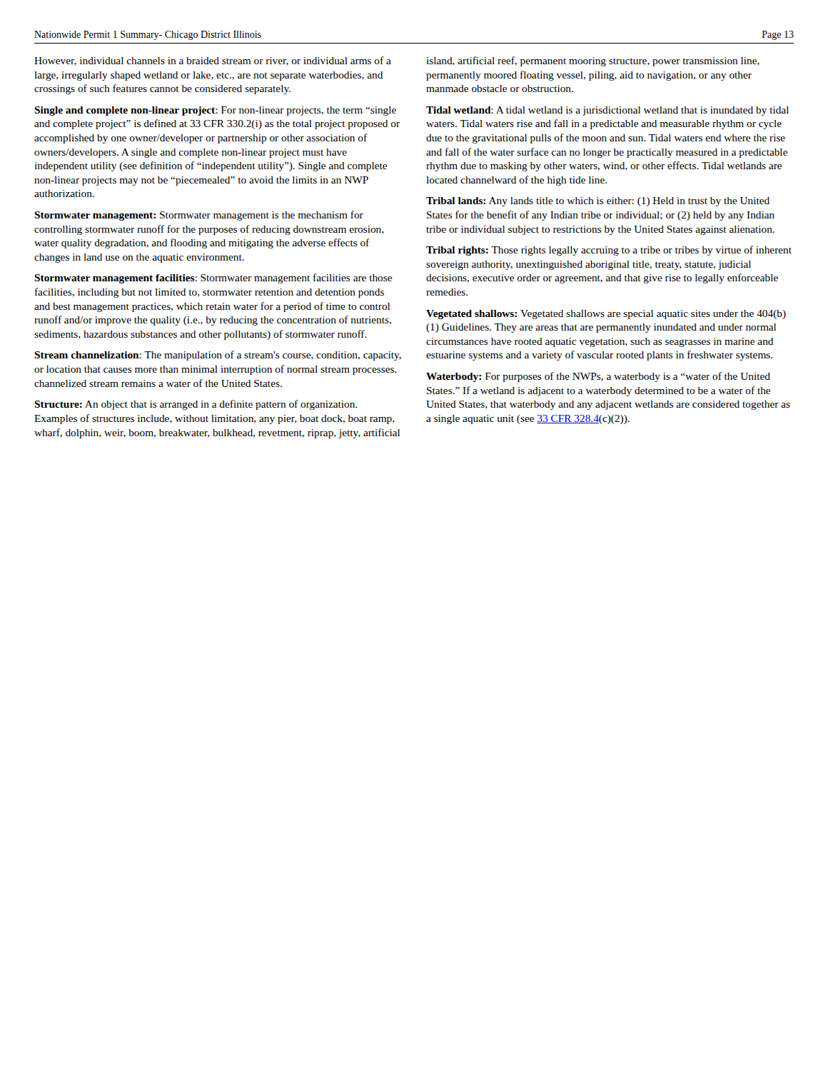Nationwide Permit 1 Summary- Chicago District Illinois Page 13
However, individual channels in a braided stream or river, or individual arms of a large, irregularly shaped wetland or lake, etc., are not separate waterbodies, and crossings of such features cannot be considered separately.
Single and complete non-linear project: For non-linear projects, the term “single and complete project” is defined at 33 CFR 330.2(i) as the total project proposed or accomplished by one owner/developer or partnership or other association of owners/developers. A single and complete non-linear project must have independent utility (see definition of “independent utility”). Single and complete non-linear projects may not be “piecemealed” to avoid the limits in an NWP authorization.
Stormwater management: Stormwater management is the mechanism for controlling stormwater runoff for the purposes of reducing downstream erosion, water quality degradation, and flooding and mitigating the adverse effects of changes in land use on the aquatic environment.
Stormwater management facilities: Stormwater management facilities are those facilities, including but not limited to, stormwater retention and detention ponds and best management practices, which retain water for a period of time to control runoff and/or improve the quality (i.e., by reducing the concentration of nutrients, sediments, hazardous substances and other pollutants) of stormwater runoff.
Stream channelization: The manipulation of a stream's course, condition, capacity, or location that causes more than minimal interruption of normal stream processes. channelized stream remains a water of the United States.
Structure: An object that is arranged in a definite pattern of organization. Examples of structures include, without limitation, any pier, boat dock, boat ramp, wharf, dolphin, weir, boom, breakwater, bulkhead, revetment, riprap, jetty, artificial island, artificial reef, permanent mooring structure, power transmission line, permanently moored floating vessel, piling, aid to navigation, or any other manmade obstacle or obstruction.
Tidal wetland: A tidal wetland is a jurisdictional wetland that is inundated by tidal waters. Tidal waters rise and fall in a predictable and measurable rhythm or cycle due to the gravitational pulls of the moon and sun. Tidal waters end where the rise and fall of the water surface can no longer be practically measured in a predictable rhythm due to masking by other waters, wind, or other effects. Tidal wetlands are located channelward of the high tide line.
Tribal lands: Any lands title to which is either: (1) Held in trust by the United States for the benefit of any Indian tribe or individual; or (2) held by any Indian tribe or individual subject to restrictions by the United States against alienation.
Tribal rights: Those rights legally accruing to a tribe or tribes by virtue of inherent sovereign authority, unextinguished aboriginal title, treaty, statute, judicial decisions, executive order or agreement, and that give rise to legally enforceable remedies.
Vegetated shallows: Vegetated shallows are special aquatic sites under the 404(b)(1) Guidelines. They are areas that are permanently inundated and under normal circumstances have rooted aquatic vegetation, such as seagrasses in marine and estuarine systems and a variety of vascular rooted plants in freshwater systems.
Waterbody: For purposes of the NWPs, a waterbody is a “water of the United States.” If a wetland is adjacent to a waterbody determined to be a water of the United States, that waterbody and any adjacent wetlands are considered together as a single aquatic unit (see 33 CFR 328.4(c)(2)).